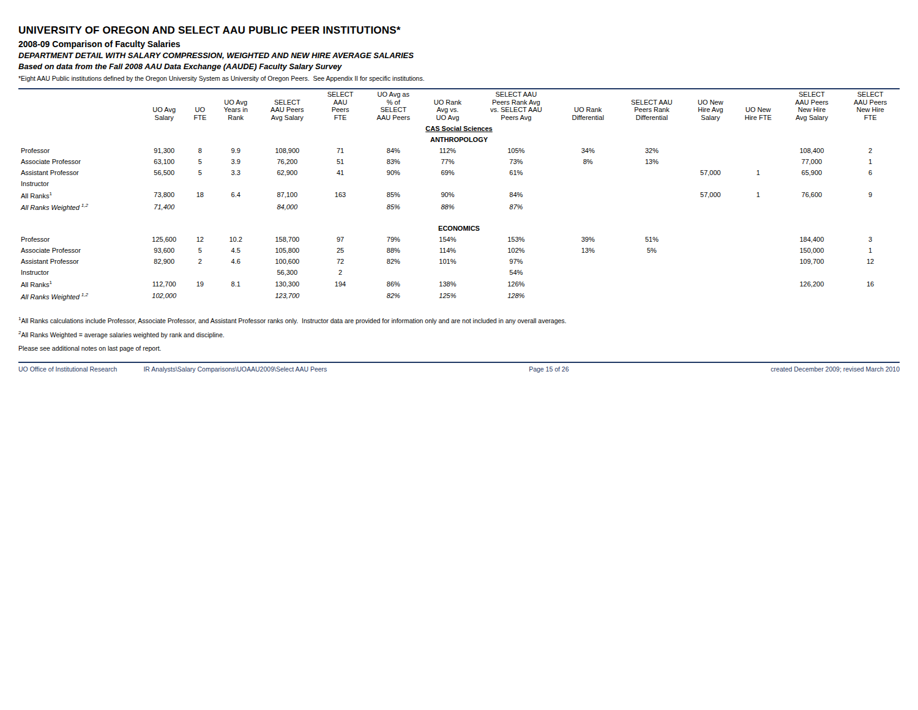UNIVERSITY OF OREGON AND SELECT AAU PUBLIC PEER INSTITUTIONS*
2008-09 Comparison of Faculty Salaries
DEPARTMENT DETAIL WITH SALARY COMPRESSION, WEIGHTED AND NEW HIRE AVERAGE SALARIES
Based on data from the Fall 2008 AAU Data Exchange (AAUDE) Faculty Salary Survey
*Eight AAU Public institutions defined by the Oregon University System as University of Oregon Peers. See Appendix II for specific institutions.
| | UO Avg Salary | UO FTE | UO Avg Years in Rank | SELECT AAU Peers Avg Salary | SELECT AAU Peers FTE | UO Avg as % of SELECT AAU Peers | UO Rank Avg vs. UO Avg | SELECT AAU Peers Rank Avg vs. SELECT AAU Peers Avg | UO Rank Differential | SELECT AAU Peers Rank Differential | UO New Hire Avg Salary | UO New Hire FTE | SELECT AAU Peers New Hire Avg Salary | SELECT AAU Peers New Hire FTE |
| --- | --- | --- | --- | --- | --- | --- | --- | --- | --- | --- | --- | --- | --- | --- |
| CAS Social Sciences |
| ANTHROPOLOGY |
| Professor | 91,300 | 8 | 9.9 | 108,900 | 71 | 84% | 112% | 105% | 34% | 32% | | | 108,400 | 2 |
| Associate Professor | 63,100 | 5 | 3.9 | 76,200 | 51 | 83% | 77% | 73% | 8% | 13% | | | 77,000 | 1 |
| Assistant Professor | 56,500 | 5 | 3.3 | 62,900 | 41 | 90% | 69% | 61% | | | 57,000 | 1 | 65,900 | 6 |
| Instructor | | | | | | | | | | | | | | |
| All Ranks 1 | 73,800 | 18 | 6.4 | 87,100 | 163 | 85% | 90% | 84% | | | 57,000 | 1 | 76,600 | 9 |
| All Ranks Weighted 1,2 | 71,400 | | | 84,000 | | 85% | 88% | 87% | | | | | | |
| ECONOMICS |
| Professor | 125,600 | 12 | 10.2 | 158,700 | 97 | 79% | 154% | 153% | 39% | 51% | | | 184,400 | 3 |
| Associate Professor | 93,600 | 5 | 4.5 | 105,800 | 25 | 88% | 114% | 102% | 13% | 5% | | | 150,000 | 1 |
| Assistant Professor | 82,900 | 2 | 4.6 | 100,600 | 72 | 82% | 101% | 97% | | | | | 109,700 | 12 |
| Instructor | | | | 56,300 | 2 | | | 54% | | | | | | |
| All Ranks 1 | 112,700 | 19 | 8.1 | 130,300 | 194 | 86% | 138% | 126% | | | | | 126,200 | 16 |
| All Ranks Weighted 1,2 | 102,000 | | | 123,700 | | 82% | 125% | 128% | | | | | | |
1All Ranks calculations include Professor, Associate Professor, and Assistant Professor ranks only. Instructor data are provided for information only and are not included in any overall averages.
2All Ranks Weighted = average salaries weighted by rank and discipline.
Please see additional notes on last page of report.
UO Office of Institutional Research IR Analysts\Salary Comparisons\UOAAU2009\Select AAU Peers
Page 15 of 26
created December 2009; revised March 2010